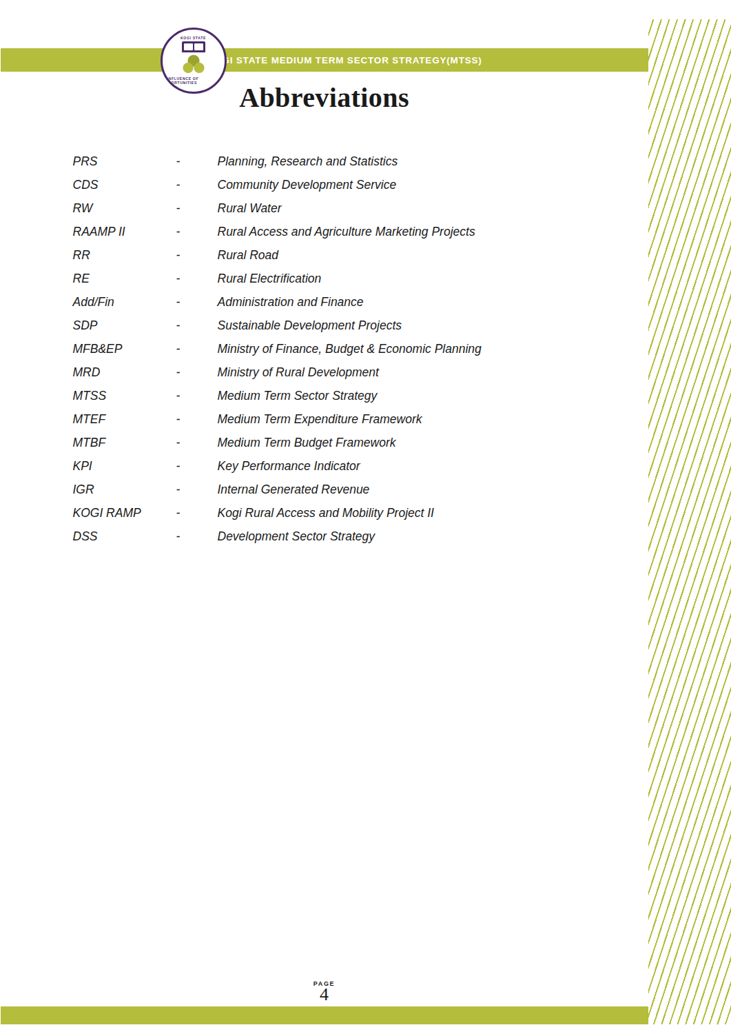KOGI STATE MEDIUM TERM SECTOR STRATEGY(MTSS)
Kogi State Confluence of Opportunities
Abbreviations
| PRS | - | Planning, Research and Statistics |
| CDS | - | Community Development Service |
| RW | - | Rural Water |
| RAAMP II | - | Rural Access and Agriculture Marketing Projects |
| RR | - | Rural Road |
| RE | - | Rural Electrification |
| Add/Fin | - | Administration and Finance |
| SDP | - | Sustainable Development Projects |
| MFB&EP | - | Ministry of Finance, Budget & Economic Planning |
| MRD | - | Ministry of Rural Development |
| MTSS | - | Medium Term Sector Strategy |
| MTEF | - | Medium Term Expenditure Framework |
| MTBF | - | Medium Term Budget Framework |
| KPI | - | Key Performance Indicator |
| IGR | - | Internal Generated Revenue |
| KOGI RAMP | - | Kogi Rural Access and Mobility Project II |
| DSS | - | Development Sector Strategy |
PAGE
4